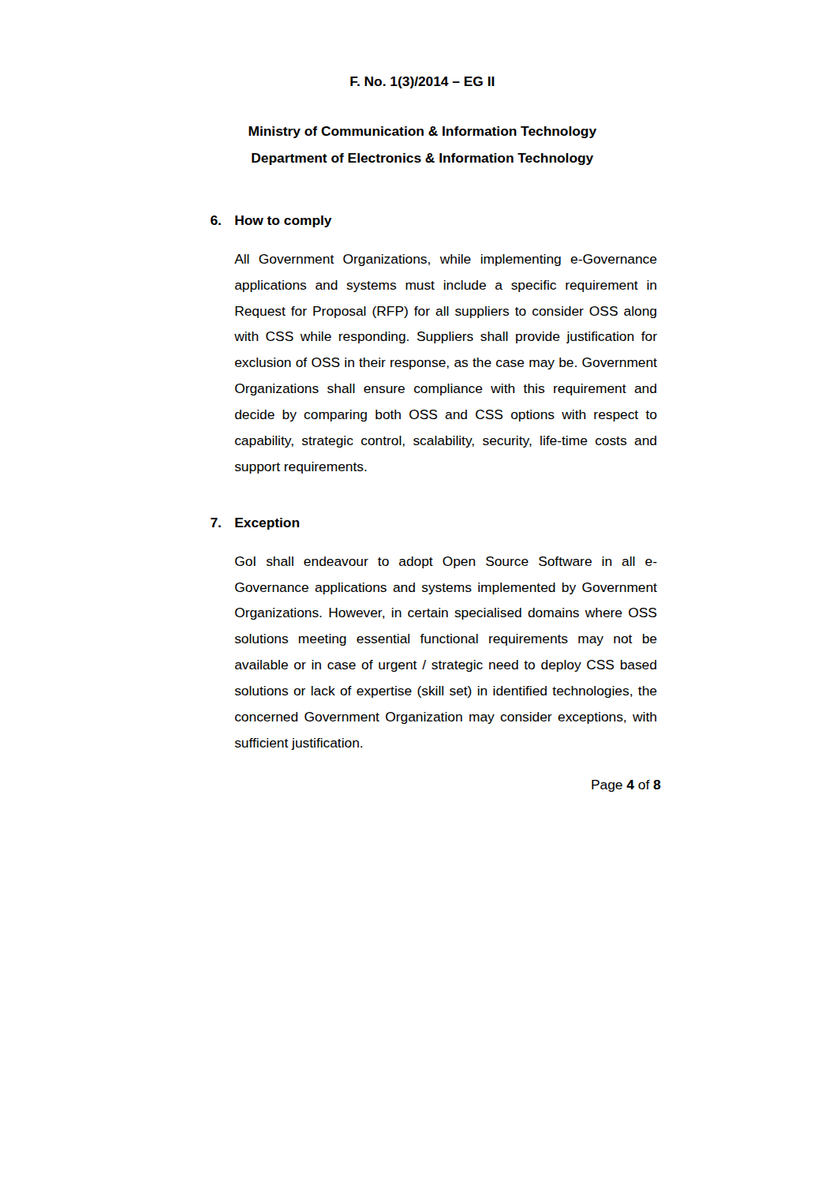F. No. 1(3)/2014 – EG II
Ministry of Communication & Information Technology
Department of Electronics & Information Technology
6. How to comply
All Government Organizations, while implementing e-Governance applications and systems must include a specific requirement in Request for Proposal (RFP) for all suppliers to consider OSS along with CSS while responding. Suppliers shall provide justification for exclusion of OSS in their response, as the case may be. Government Organizations shall ensure compliance with this requirement and decide by comparing both OSS and CSS options with respect to capability, strategic control, scalability, security, life-time costs and support requirements.
7. Exception
GoI shall endeavour to adopt Open Source Software in all e-Governance applications and systems implemented by Government Organizations. However, in certain specialised domains where OSS solutions meeting essential functional requirements may not be available or in case of urgent / strategic need to deploy CSS based solutions or lack of expertise (skill set) in identified technologies, the concerned Government Organization may consider exceptions, with sufficient justification.
Page 4 of 8